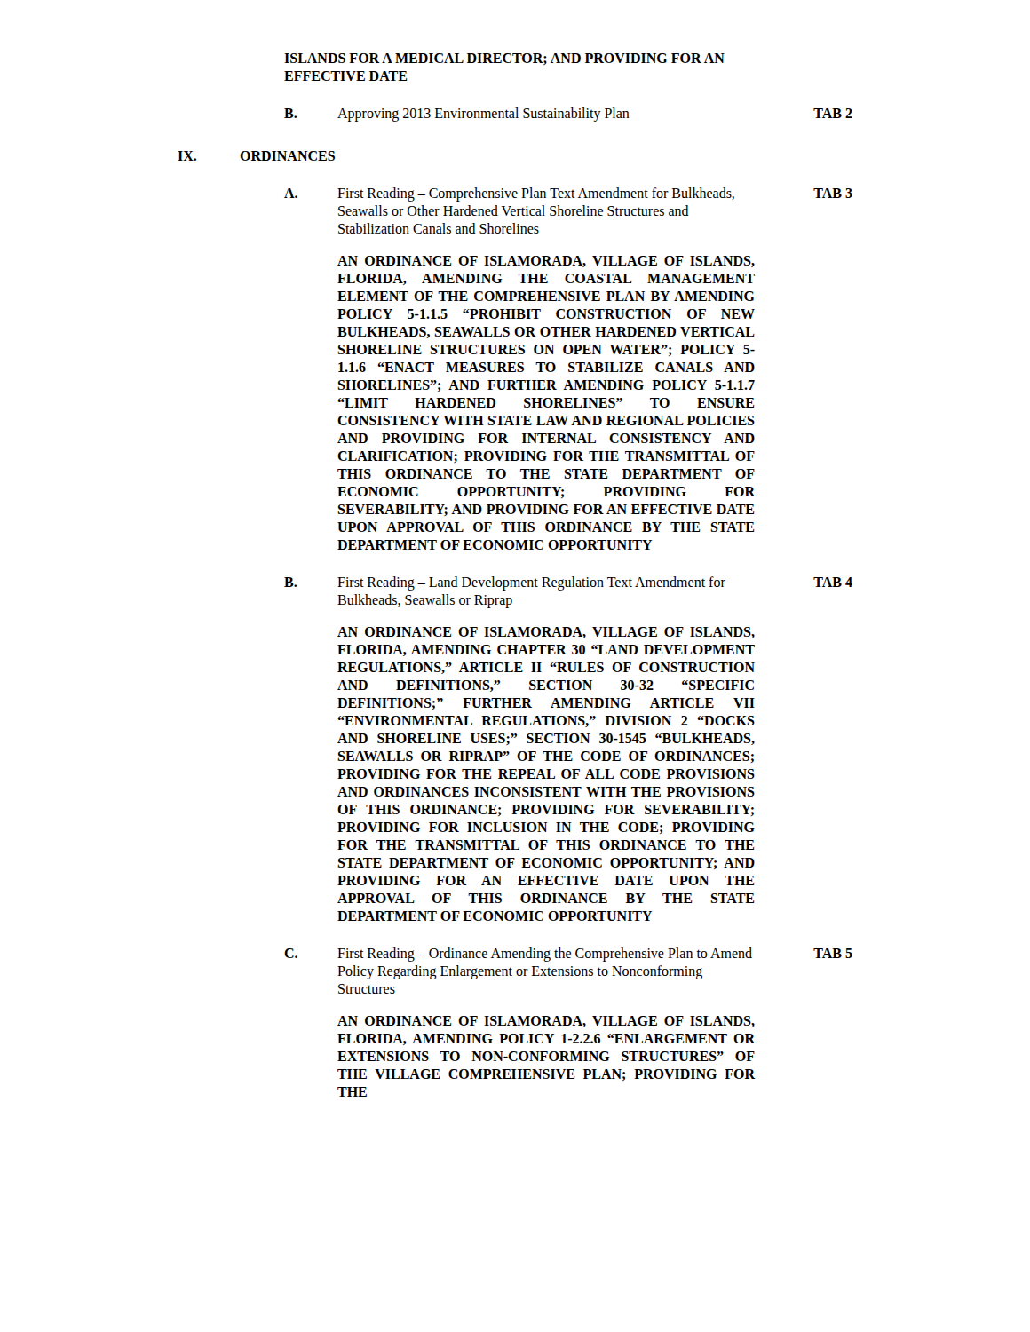ISLANDS FOR A MEDICAL DIRECTOR; AND PROVIDING FOR AN
EFFECTIVE DATE
B.
Approving 2013 Environmental Sustainability Plan
TAB 2
IX. ORDINANCES
A.
First Reading – Comprehensive Plan Text Amendment for Bulkheads, Seawalls or Other Hardened Vertical Shoreline Structures and Stabilization Canals and Shorelines
An ordinance of Islamorada, Village of Islands, Florida, amending the Coastal Management Element of the Comprehensive Plan by amending Policy 5-1.1.5 “Prohibit construction of new bulkheads, seawalls or other hardened vertical shoreline structures on open water”; Policy 5-1.1.6 “Enact measures to stabilize canals and shorelines”; and further amending Policy 5-1.1.7 “Limit hardened shorelines” to ensure consistency with state law and regional policies and providing for internal consistency and clarification; providing for the transmittal of this ordinance to the State Department of Economic Opportunity; providing for severability; and providing for an effective date upon approval of this ordinance by the State Department of Economic Opportunity
TAB 3
B.
First Reading – Land Development Regulation Text Amendment for Bulkheads, Seawalls or Riprap
An ordinance of Islamorada, Village of Islands, Florida, amending Chapter 30 “Land Development Regulations,” Article II “Rules of Construction and Definitions,” Section 30-32 “Specific Definitions;” further amending Article VII “Environmental Regulations,” Division 2 “Docks and Shoreline Uses;” Section 30-1545 “Bulkheads, Seawalls or Riprap” of the Code of Ordinances; providing for the repeal of all code provisions and ordinances inconsistent with the provisions of this ordinance; providing for severability; providing for inclusion in the Code; providing for the transmittal of this ordinance to the State Department of Economic Opportunity; and providing for an effective date upon the approval of this ordinance by the State Department of Economic Opportunity
TAB 4
C.
First Reading – Ordinance Amending the Comprehensive Plan to Amend Policy Regarding Enlargement or Extensions to Nonconforming Structures
An ordinance of Islamorada, Village of Islands, Florida, amending Policy 1-2.2.6 “Enlargement or extensions to non-conforming structures” of the Village Comprehensive Plan; providing for the
TAB 5